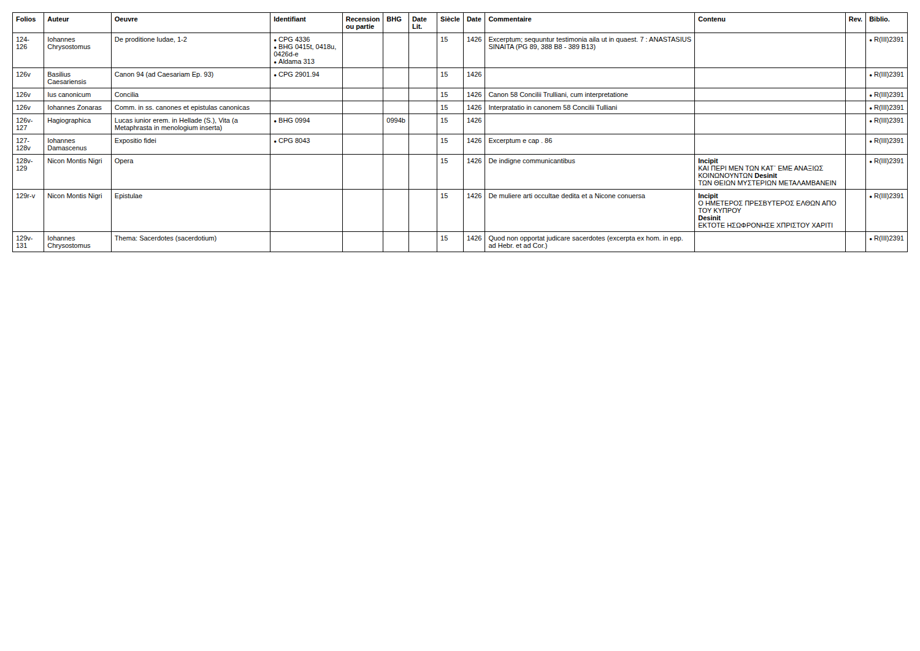| Folios | Auteur | Oeuvre | Identifiant | Recension ou partie | BHG | Date Lit. | Siècle | Date | Commentaire | Contenu | Rev. | Biblio. |
| --- | --- | --- | --- | --- | --- | --- | --- | --- | --- | --- | --- | --- |
| 124-126 | Iohannes Chrysostomus | De proditione Iudae, 1-2 | CPG 4336 BHG 0415t, 0418u, 0426d-e Aldama 313 | | | | 15 | 1426 | Excerptum; sequuntur testimonia aila ut in quaest. 7 : ANASTASIUS SINAITA (PG 89, 388 B8 - 389 B13) | | | R(III)2391 |
| 126v | Basilius Caesariensis | Canon 94 (ad Caesariam Ep. 93) | CPG 2901.94 | | | | 15 | 1426 | | | | R(III)2391 |
| 126v | Ius canonicum | Concilia | | | | | 15 | 1426 | Canon 58 Concilii Trulliani, cum interpretatione | | | R(III)2391 |
| 126v | Iohannes Zonaras | Comm. in ss. canones et epistulas canonicas | | | | | 15 | 1426 | Interpratatio in canonem 58 Concilii Tulliani | | | R(III)2391 |
| 126v-127 | Hagiographica | Lucas iunior erem. in Hellade (S.), Vita (a Metaphrasta in menologium inserta) | BHG 0994 | | 0994b | | 15 | 1426 | | | | R(III)2391 |
| 127-128v | Iohannes Damascenus | Expositio fidei | CPG 8043 | | | | 15 | 1426 | Excerptum e cap . 86 | | | R(III)2391 |
| 128v-129 | Nicon Montis Nigri | Opera | | | | | 15 | 1426 | De indigne communicantibus | Incipit ΚΑΙ ΠΕΡΙ ΜΕΝ ΤΩΝ ΚΑΤ᾽ ΕΜΕ ΑΝΑΞΙΩΣ ΚΟΙΝΩΝΟΥΝΤΩΝ Desinit ΤΩΝ ΘΕΙΩΝ ΜΥΣΤΕΡΙΩΝ ΜΕΤΑΛΑΜΒΑΝΕΙΝ | | R(III)2391 |
| 129r-v | Nicon Montis Nigri | Epistulae | | | | | 15 | 1426 | De muliere arti occultae dedita et a Nicone conuersa | Incipit Ο ΗΜΕΤΕΡΟΣ ΠΡΕΣΒΥΤΕΡΟΣ ΕΛΘΩΝ ΑΠΟ ΤΟΥ ΚΥΠΡΟΥ Desinit ΕΚΤΟΤΕ ΗΣΩΦΡΟΝΗΣΕ ΧΠΡΙΣΤΟΥ ΧΑΡΙΤΙ | | R(III)2391 |
| 129v-131 | Iohannes Chrysostomus | Thema: Sacerdotes (sacerdotium) | | | | | 15 | 1426 | Quod non opportat judicare sacerdotes (excerpta ex hom. in epp. ad Hebr. et ad Cor.) | | | R(III)2391 |